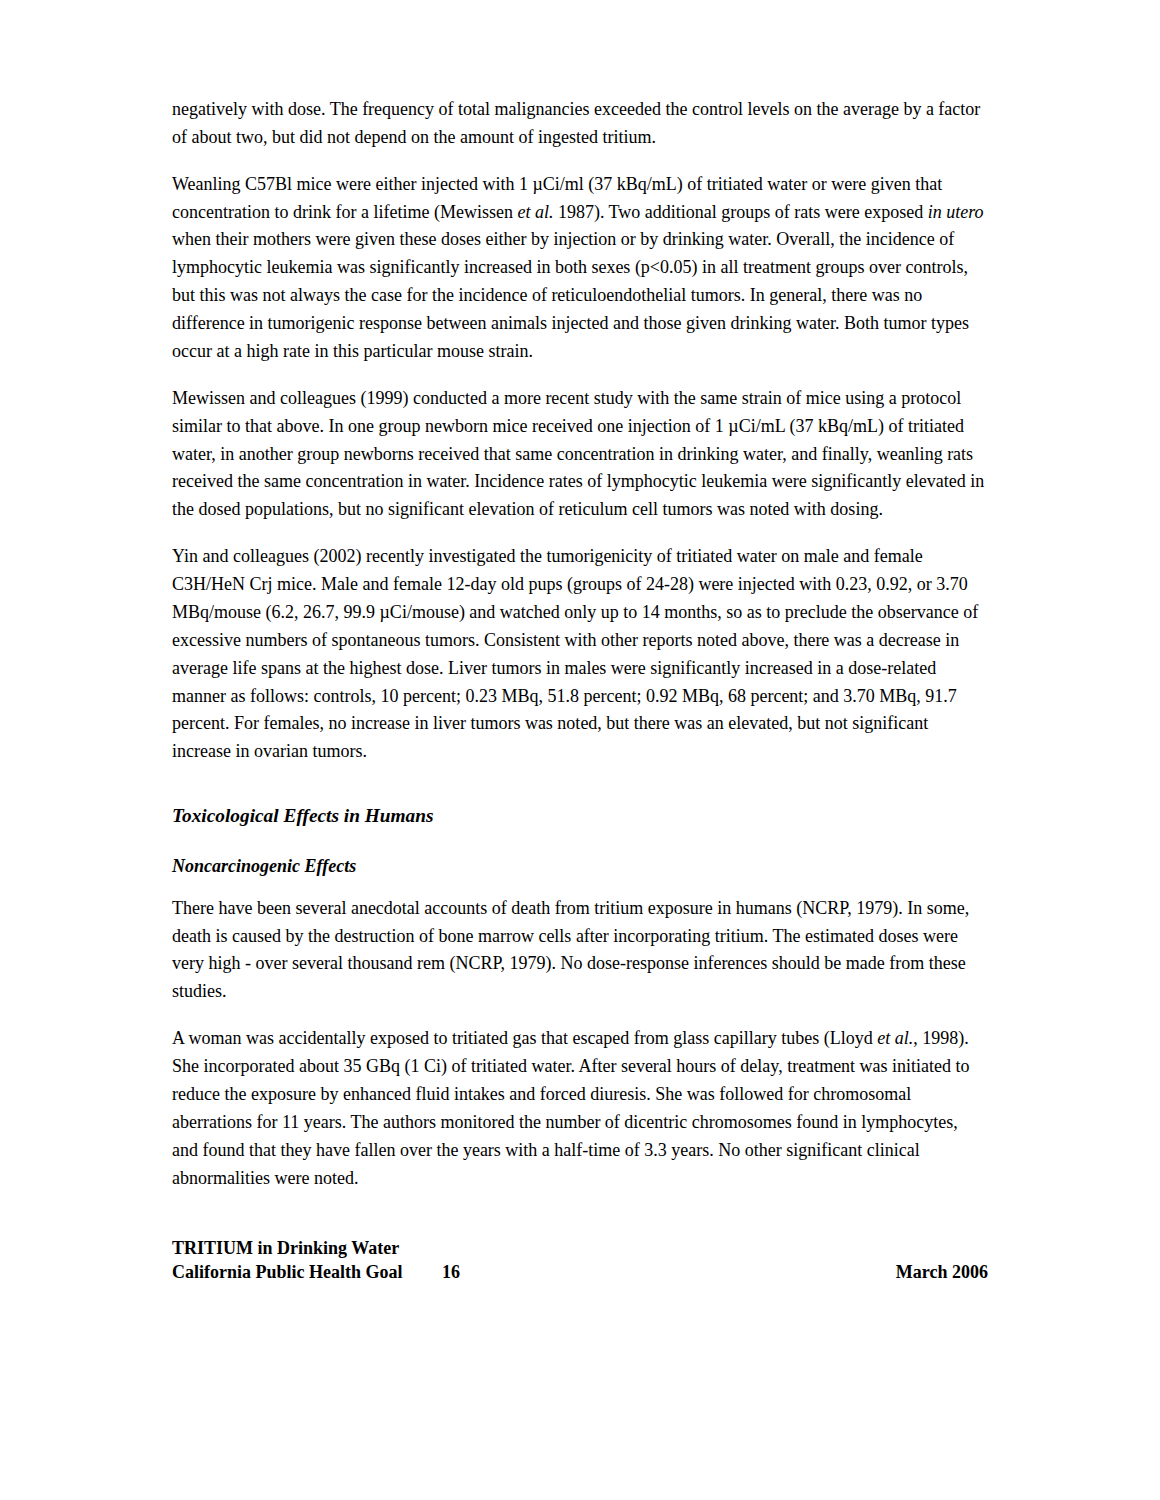negatively with dose. The frequency of total malignancies exceeded the control levels on the average by a factor of about two, but did not depend on the amount of ingested tritium.
Weanling C57Bl mice were either injected with 1 µCi/ml (37 kBq/mL) of tritiated water or were given that concentration to drink for a lifetime (Mewissen et al. 1987). Two additional groups of rats were exposed in utero when their mothers were given these doses either by injection or by drinking water. Overall, the incidence of lymphocytic leukemia was significantly increased in both sexes (p<0.05) in all treatment groups over controls, but this was not always the case for the incidence of reticuloendothelial tumors. In general, there was no difference in tumorigenic response between animals injected and those given drinking water. Both tumor types occur at a high rate in this particular mouse strain.
Mewissen and colleagues (1999) conducted a more recent study with the same strain of mice using a protocol similar to that above. In one group newborn mice received one injection of 1 µCi/mL (37 kBq/mL) of tritiated water, in another group newborns received that same concentration in drinking water, and finally, weanling rats received the same concentration in water. Incidence rates of lymphocytic leukemia were significantly elevated in the dosed populations, but no significant elevation of reticulum cell tumors was noted with dosing.
Yin and colleagues (2002) recently investigated the tumorigenicity of tritiated water on male and female C3H/HeN Crj mice. Male and female 12-day old pups (groups of 24-28) were injected with 0.23, 0.92, or 3.70 MBq/mouse (6.2, 26.7, 99.9 µCi/mouse) and watched only up to 14 months, so as to preclude the observance of excessive numbers of spontaneous tumors. Consistent with other reports noted above, there was a decrease in average life spans at the highest dose. Liver tumors in males were significantly increased in a dose-related manner as follows: controls, 10 percent; 0.23 MBq, 51.8 percent; 0.92 MBq, 68 percent; and 3.70 MBq, 91.7 percent. For females, no increase in liver tumors was noted, but there was an elevated, but not significant increase in ovarian tumors.
Toxicological Effects in Humans
Noncarcinogenic Effects
There have been several anecdotal accounts of death from tritium exposure in humans (NCRP, 1979). In some, death is caused by the destruction of bone marrow cells after incorporating tritium. The estimated doses were very high - over several thousand rem (NCRP, 1979). No dose-response inferences should be made from these studies.
A woman was accidentally exposed to tritiated gas that escaped from glass capillary tubes (Lloyd et al., 1998). She incorporated about 35 GBq (1 Ci) of tritiated water. After several hours of delay, treatment was initiated to reduce the exposure by enhanced fluid intakes and forced diuresis. She was followed for chromosomal aberrations for 11 years. The authors monitored the number of dicentric chromosomes found in lymphocytes, and found that they have fallen over the years with a half-time of 3.3 years. No other significant clinical abnormalities were noted.
TRITIUM in Drinking Water
California Public Health Goal 16 March 2006